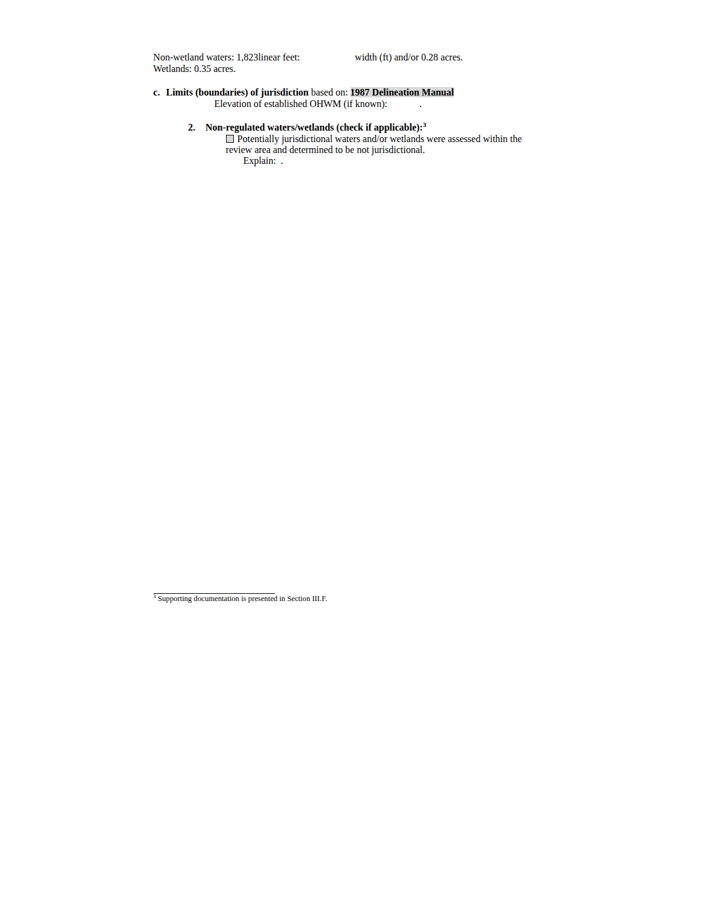Non-wetland waters: 1,823linear feet: width (ft) and/or 0.28 acres.
Wetlands: 0.35 acres.
c. Limits (boundaries) of jurisdiction based on: 1987 Delineation Manual
Elevation of established OHWM (if known): .
2. Non-regulated waters/wetlands (check if applicable):3
Potentially jurisdictional waters and/or wetlands were assessed within the review area and determined to be not jurisdictional.
Explain: .
3 Supporting documentation is presented in Section III.F.